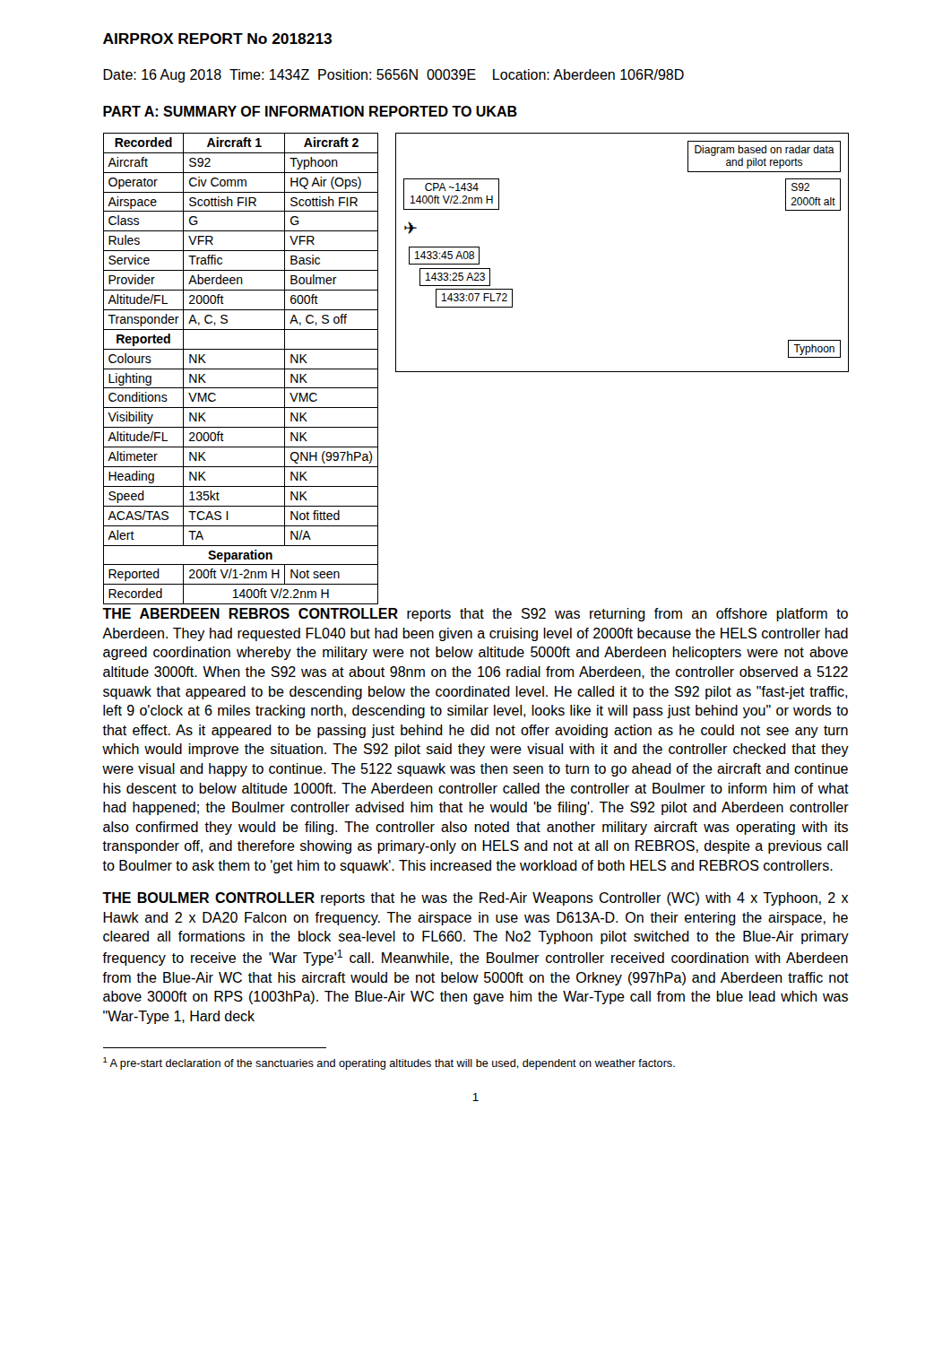AIRPROX REPORT No 2018213
Date: 16 Aug 2018 Time: 1434Z Position: 5656N 00039E Location: Aberdeen 106R/98D
PART A: SUMMARY OF INFORMATION REPORTED TO UKAB
| Recorded | Aircraft 1 | Aircraft 2 |
| --- | --- | --- |
| Aircraft | S92 | Typhoon |
| Operator | Civ Comm | HQ Air (Ops) |
| Airspace | Scottish FIR | Scottish FIR |
| Class | G | G |
| Rules | VFR | VFR |
| Service | Traffic | Basic |
| Provider | Aberdeen | Boulmer |
| Altitude/FL | 2000ft | 600ft |
| Transponder | A, C, S | A, C, S off |
| Reported | | |
| Colours | NK | NK |
| Lighting | NK | NK |
| Conditions | VMC | VMC |
| Visibility | NK | NK |
| Altitude/FL | 2000ft | NK |
| Altimeter | NK | QNH (997hPa) |
| Heading | NK | NK |
| Speed | 135kt | NK |
| ACAS/TAS | TCAS I | Not fitted |
| Alert | TA | N/A |
| Separation |
| Reported | 200ft V/1-2nm H | Not seen |
| Recorded | 1400ft V/2.2nm H |
Diagram based on radar data
and pilot reports
CPA ~1434
1400ft V/2.2nm H S92
2000ft alt
✈
1433:45 A08
1433:25 A23
1433:07 FL72
Typhoon
THE ABERDEEN REBROS CONTROLLER reports that the S92 was returning from an offshore platform to Aberdeen. They had requested FL040 but had been given a cruising level of 2000ft because the HELS controller had agreed coordination whereby the military were not below altitude 5000ft and Aberdeen helicopters were not above altitude 3000ft. When the S92 was at about 98nm on the 106 radial from Aberdeen, the controller observed a 5122 squawk that appeared to be descending below the coordinated level. He called it to the S92 pilot as "fast-jet traffic, left 9 o'clock at 6 miles tracking north, descending to similar level, looks like it will pass just behind you" or words to that effect. As it appeared to be passing just behind he did not offer avoiding action as he could not see any turn which would improve the situation. The S92 pilot said they were visual with it and the controller checked that they were visual and happy to continue. The 5122 squawk was then seen to turn to go ahead of the aircraft and continue his descent to below altitude 1000ft. The Aberdeen controller called the controller at Boulmer to inform him of what had happened; the Boulmer controller advised him that he would 'be filing'. The S92 pilot and Aberdeen controller also confirmed they would be filing. The controller also noted that another military aircraft was operating with its transponder off, and therefore showing as primary-only on HELS and not at all on REBROS, despite a previous call to Boulmer to ask them to 'get him to squawk'. This increased the workload of both HELS and REBROS controllers.
THE BOULMER CONTROLLER reports that he was the Red-Air Weapons Controller (WC) with 4 x Typhoon, 2 x Hawk and 2 x DA20 Falcon on frequency. The airspace in use was D613A-D. On their entering the airspace, he cleared all formations in the block sea-level to FL660. The No2 Typhoon pilot switched to the Blue-Air primary frequency to receive the 'War Type'1 call. Meanwhile, the Boulmer controller received coordination with Aberdeen from the Blue-Air WC that his aircraft would be not below 5000ft on the Orkney (997hPa) and Aberdeen traffic not above 3000ft on RPS (1003hPa). The Blue-Air WC then gave him the War-Type call from the blue lead which was "War-Type 1, Hard deck
1 A pre-start declaration of the sanctuaries and operating altitudes that will be used, dependent on weather factors.
1